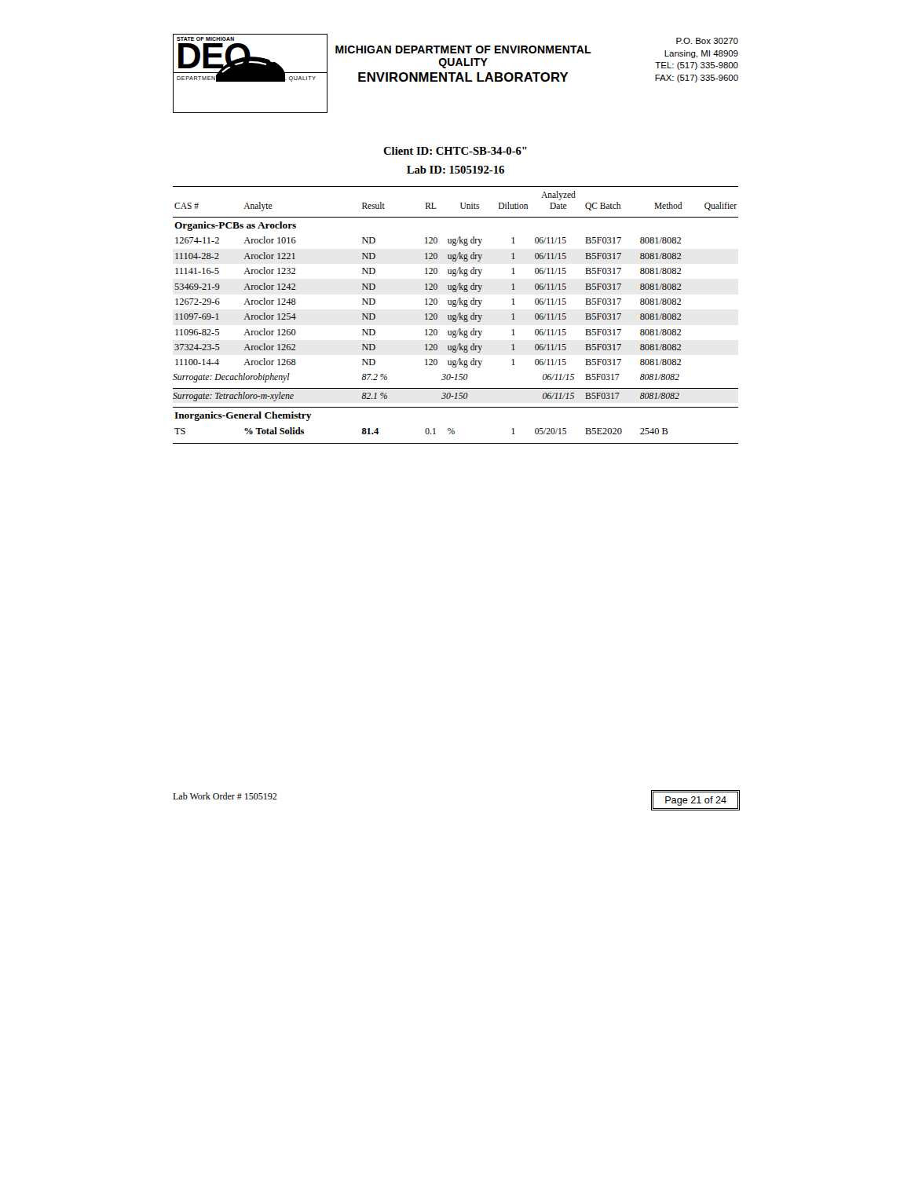STATE OF MICHIGAN
DEQ
DEPARTMENT OF ENVIRONMENTAL QUALITY
MICHIGAN DEPARTMENT OF ENVIRONMENTAL QUALITY
ENVIRONMENTAL LABORATORY
P.O. Box 30270
Lansing, MI 48909
TEL: (517) 335-9800
FAX: (517) 335-9600
Client ID: CHTC-SB-34-0-6"
Lab ID: 1505192-16
| | | | | | | Analyzed | | | |
| --- | --- | --- | --- | --- | --- | --- | --- | --- | --- |
| CAS # | Analyte | Result | RL | Units | Dilution | Date | QC Batch | Method | Qualifier |
| Organics-PCBs as Aroclors |
| 12674-11-2 | Aroclor 1016 | ND | 120 | ug/kg dry | 1 | 06/11/15 | B5F0317 | 8081/8082 | |
| 11104-28-2 | Aroclor 1221 | ND | 120 | ug/kg dry | 1 | 06/11/15 | B5F0317 | 8081/8082 | |
| 11141-16-5 | Aroclor 1232 | ND | 120 | ug/kg dry | 1 | 06/11/15 | B5F0317 | 8081/8082 | |
| 53469-21-9 | Aroclor 1242 | ND | 120 | ug/kg dry | 1 | 06/11/15 | B5F0317 | 8081/8082 | |
| 12672-29-6 | Aroclor 1248 | ND | 120 | ug/kg dry | 1 | 06/11/15 | B5F0317 | 8081/8082 | |
| 11097-69-1 | Aroclor 1254 | ND | 120 | ug/kg dry | 1 | 06/11/15 | B5F0317 | 8081/8082 | |
| 11096-82-5 | Aroclor 1260 | ND | 120 | ug/kg dry | 1 | 06/11/15 | B5F0317 | 8081/8082 | |
| 37324-23-5 | Aroclor 1262 | ND | 120 | ug/kg dry | 1 | 06/11/15 | B5F0317 | 8081/8082 | |
| 11100-14-4 | Aroclor 1268 | ND | 120 | ug/kg dry | 1 | 06/11/15 | B5F0317 | 8081/8082 | |
| Surrogate: Decachlorobiphenyl | 87.2 % | 30-150 | | 06/11/15 | B5F0317 | 8081/8082 | |
| Surrogate: Tetrachloro-m-xylene | 82.1 % | 30-150 | | 06/11/15 | B5F0317 | 8081/8082 | |
| Inorganics-General Chemistry |
| TS | % Total Solids | 81.4 | 0.1 | % | 1 | 05/20/15 | B5E2020 | 2540 B | |
Lab Work Order # 1505192
Page 21 of 24